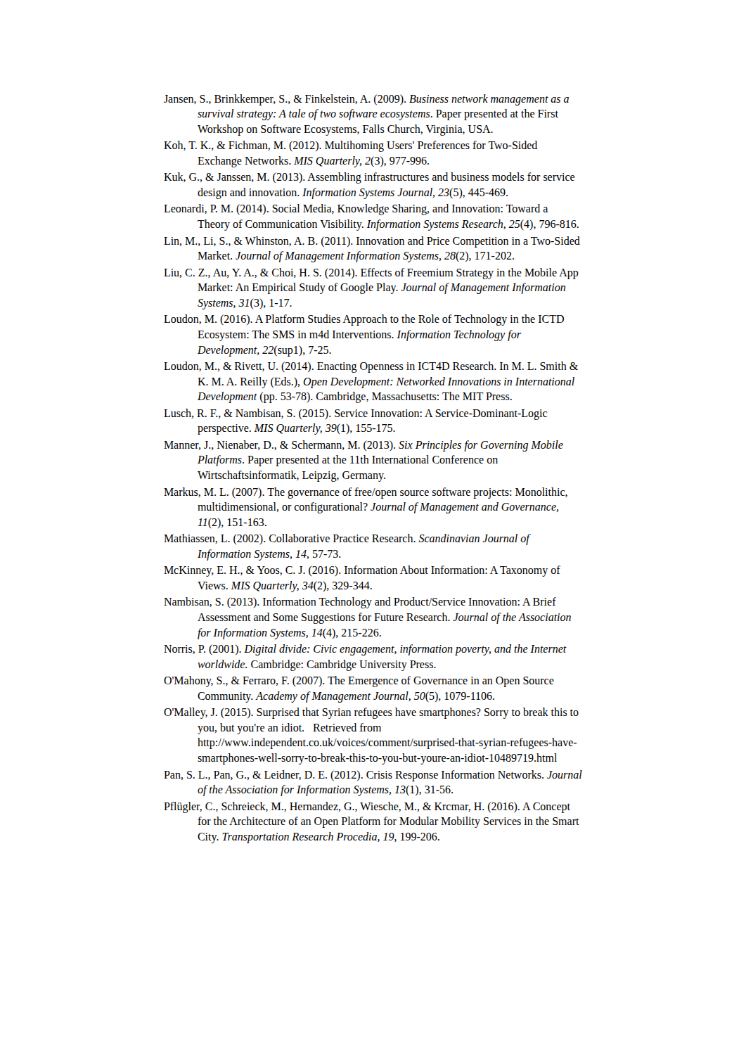Jansen, S., Brinkkemper, S., & Finkelstein, A. (2009). Business network management as a survival strategy: A tale of two software ecosystems. Paper presented at the First Workshop on Software Ecosystems, Falls Church, Virginia, USA.
Koh, T. K., & Fichman, M. (2012). Multihoming Users' Preferences for Two-Sided Exchange Networks. MIS Quarterly, 2(3), 977-996.
Kuk, G., & Janssen, M. (2013). Assembling infrastructures and business models for service design and innovation. Information Systems Journal, 23(5), 445-469.
Leonardi, P. M. (2014). Social Media, Knowledge Sharing, and Innovation: Toward a Theory of Communication Visibility. Information Systems Research, 25(4), 796-816.
Lin, M., Li, S., & Whinston, A. B. (2011). Innovation and Price Competition in a Two-Sided Market. Journal of Management Information Systems, 28(2), 171-202.
Liu, C. Z., Au, Y. A., & Choi, H. S. (2014). Effects of Freemium Strategy in the Mobile App Market: An Empirical Study of Google Play. Journal of Management Information Systems, 31(3), 1-17.
Loudon, M. (2016). A Platform Studies Approach to the Role of Technology in the ICTD Ecosystem: The SMS in m4d Interventions. Information Technology for Development, 22(sup1), 7-25.
Loudon, M., & Rivett, U. (2014). Enacting Openness in ICT4D Research. In M. L. Smith & K. M. A. Reilly (Eds.), Open Development: Networked Innovations in International Development (pp. 53-78). Cambridge, Massachusetts: The MIT Press.
Lusch, R. F., & Nambisan, S. (2015). Service Innovation: A Service-Dominant-Logic perspective. MIS Quarterly, 39(1), 155-175.
Manner, J., Nienaber, D., & Schermann, M. (2013). Six Principles for Governing Mobile Platforms. Paper presented at the 11th International Conference on Wirtschaftsinformatik, Leipzig, Germany.
Markus, M. L. (2007). The governance of free/open source software projects: Monolithic, multidimensional, or configurational? Journal of Management and Governance, 11(2), 151-163.
Mathiassen, L. (2002). Collaborative Practice Research. Scandinavian Journal of Information Systems, 14, 57-73.
McKinney, E. H., & Yoos, C. J. (2016). Information About Information: A Taxonomy of Views. MIS Quarterly, 34(2), 329-344.
Nambisan, S. (2013). Information Technology and Product/Service Innovation: A Brief Assessment and Some Suggestions for Future Research. Journal of the Association for Information Systems, 14(4), 215-226.
Norris, P. (2001). Digital divide: Civic engagement, information poverty, and the Internet worldwide. Cambridge: Cambridge University Press.
O'Mahony, S., & Ferraro, F. (2007). The Emergence of Governance in an Open Source Community. Academy of Management Journal, 50(5), 1079-1106.
O'Malley, J. (2015). Surprised that Syrian refugees have smartphones? Sorry to break this to you, but you're an idiot. Retrieved from http://www.independent.co.uk/voices/comment/surprised-that-syrian-refugees-have-smartphones-well-sorry-to-break-this-to-you-but-youre-an-idiot-10489719.html
Pan, S. L., Pan, G., & Leidner, D. E. (2012). Crisis Response Information Networks. Journal of the Association for Information Systems, 13(1), 31-56.
Pflügler, C., Schreieck, M., Hernandez, G., Wiesche, M., & Krcmar, H. (2016). A Concept for the Architecture of an Open Platform for Modular Mobility Services in the Smart City. Transportation Research Procedia, 19, 199-206.